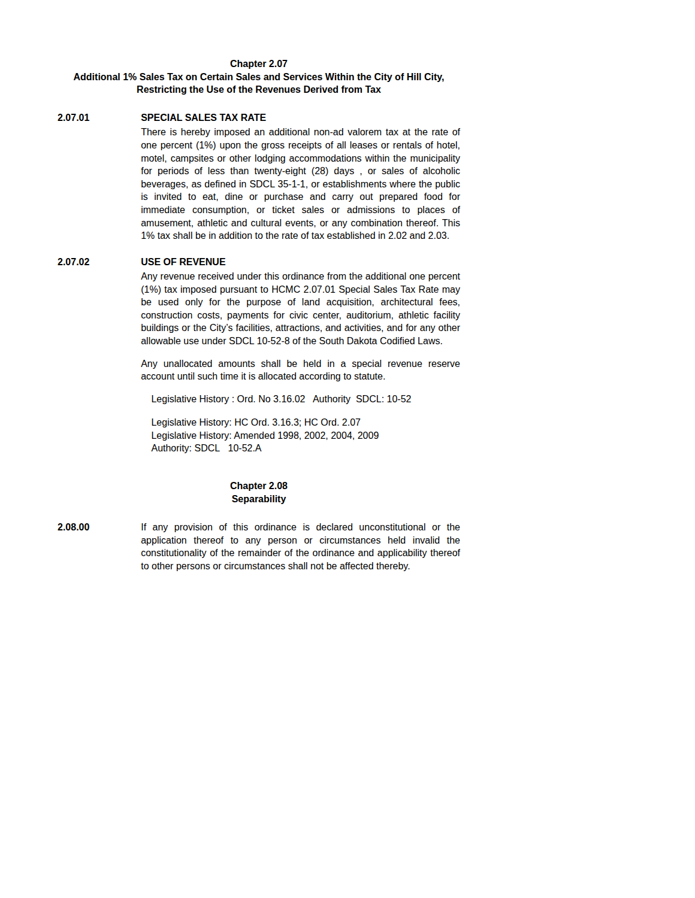Chapter 2.07 Additional 1% Sales Tax on Certain Sales and Services Within the City of Hill City, Restricting the Use of the Revenues Derived from Tax
2.07.01
SPECIAL SALES TAX RATE
There is hereby imposed an additional non-ad valorem tax at the rate of one percent (1%) upon the gross receipts of all leases or rentals of hotel, motel, campsites or other lodging accommodations within the municipality for periods of less than twenty-eight (28) days , or sales of alcoholic beverages, as defined in SDCL 35-1-1, or establishments where the public is invited to eat, dine or purchase and carry out prepared food for immediate consumption, or ticket sales or admissions to places of amusement, athletic and cultural events, or any combination thereof. This 1% tax shall be in addition to the rate of tax established in 2.02 and 2.03.
2.07.02
USE OF REVENUE
Any revenue received under this ordinance from the additional one percent (1%) tax imposed pursuant to HCMC 2.07.01 Special Sales Tax Rate may be used only for the purpose of land acquisition, architectural fees, construction costs, payments for civic center, auditorium, athletic facility buildings or the City’s facilities, attractions, and activities, and for any other allowable use under SDCL 10-52-8 of the South Dakota Codified Laws.
Any unallocated amounts shall be held in a special revenue reserve account until such time it is allocated according to statute.
Legislative History : Ord. No 3.16.02 Authority SDCL: 10-52
Legislative History: HC Ord. 3.16.3; HC Ord. 2.07
Legislative History: Amended 1998, 2002, 2004, 2009
Authority: SDCL 10-52.A
Chapter 2.08 Separability
2.08.00
If any provision of this ordinance is declared unconstitutional or the application thereof to any person or circumstances held invalid the constitutionality of the remainder of the ordinance and applicability thereof to other persons or circumstances shall not be affected thereby.